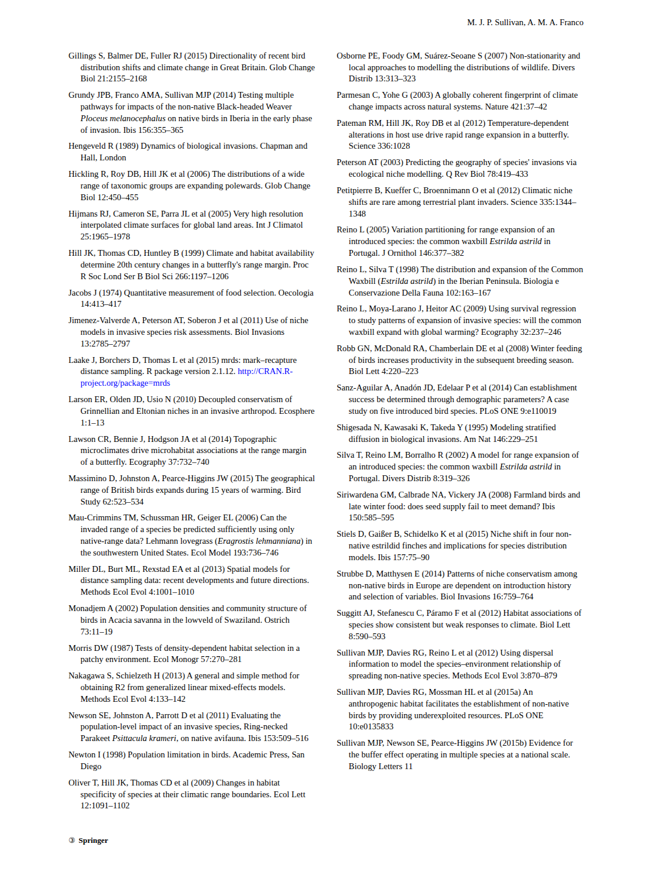M. J. P. Sullivan, A. M. A. Franco
Gillings S, Balmer DE, Fuller RJ (2015) Directionality of recent bird distribution shifts and climate change in Great Britain. Glob Change Biol 21:2155–2168
Grundy JPB, Franco AMA, Sullivan MJP (2014) Testing multiple pathways for impacts of the non-native Black-headed Weaver Ploceus melanocephalus on native birds in Iberia in the early phase of invasion. Ibis 156:355–365
Hengeveld R (1989) Dynamics of biological invasions. Chapman and Hall, London
Hickling R, Roy DB, Hill JK et al (2006) The distributions of a wide range of taxonomic groups are expanding polewards. Glob Change Biol 12:450–455
Hijmans RJ, Cameron SE, Parra JL et al (2005) Very high resolution interpolated climate surfaces for global land areas. Int J Climatol 25:1965–1978
Hill JK, Thomas CD, Huntley B (1999) Climate and habitat availability determine 20th century changes in a butterfly's range margin. Proc R Soc Lond Ser B Biol Sci 266:1197–1206
Jacobs J (1974) Quantitative measurement of food selection. Oecologia 14:413–417
Jimenez-Valverde A, Peterson AT, Soberon J et al (2011) Use of niche models in invasive species risk assessments. Biol Invasions 13:2785–2797
Laake J, Borchers D, Thomas L et al (2015) mrds: mark–recapture distance sampling. R package version 2.1.12. http://CRAN.R-project.org/package=mrds
Larson ER, Olden JD, Usio N (2010) Decoupled conservatism of Grinnellian and Eltonian niches in an invasive arthropod. Ecosphere 1:1–13
Lawson CR, Bennie J, Hodgson JA et al (2014) Topographic microclimates drive microhabitat associations at the range margin of a butterfly. Ecography 37:732–740
Massimino D, Johnston A, Pearce-Higgins JW (2015) The geographical range of British birds expands during 15 years of warming. Bird Study 62:523–534
Mau-Crimmins TM, Schussman HR, Geiger EL (2006) Can the invaded range of a species be predicted sufficiently using only native-range data? Lehmann lovegrass (Eragrostis lehmanniana) in the southwestern United States. Ecol Model 193:736–746
Miller DL, Burt ML, Rexstad EA et al (2013) Spatial models for distance sampling data: recent developments and future directions. Methods Ecol Evol 4:1001–1010
Monadjem A (2002) Population densities and community structure of birds in Acacia savanna in the lowveld of Swaziland. Ostrich 73:11–19
Morris DW (1987) Tests of density-dependent habitat selection in a patchy environment. Ecol Monogr 57:270–281
Nakagawa S, Schielzeth H (2013) A general and simple method for obtaining R2 from generalized linear mixed-effects models. Methods Ecol Evol 4:133–142
Newson SE, Johnston A, Parrott D et al (2011) Evaluating the population-level impact of an invasive species, Ring-necked Parakeet Psittacula krameri, on native avifauna. Ibis 153:509–516
Newton I (1998) Population limitation in birds. Academic Press, San Diego
Oliver T, Hill JK, Thomas CD et al (2009) Changes in habitat specificity of species at their climatic range boundaries. Ecol Lett 12:1091–1102
Osborne PE, Foody GM, Suárez-Seoane S (2007) Non-stationarity and local approaches to modelling the distributions of wildlife. Divers Distrib 13:313–323
Parmesan C, Yohe G (2003) A globally coherent fingerprint of climate change impacts across natural systems. Nature 421:37–42
Pateman RM, Hill JK, Roy DB et al (2012) Temperature-dependent alterations in host use drive rapid range expansion in a butterfly. Science 336:1028
Peterson AT (2003) Predicting the geography of species' invasions via ecological niche modelling. Q Rev Biol 78:419–433
Petitpierre B, Kueffer C, Broennimann O et al (2012) Climatic niche shifts are rare among terrestrial plant invaders. Science 335:1344–1348
Reino L (2005) Variation partitioning for range expansion of an introduced species: the common waxbill Estrilda astrild in Portugal. J Ornithol 146:377–382
Reino L, Silva T (1998) The distribution and expansion of the Common Waxbill (Estrilda astrild) in the Iberian Peninsula. Biologia e Conservazione Della Fauna 102:163–167
Reino L, Moya-Larano J, Heitor AC (2009) Using survival regression to study patterns of expansion of invasive species: will the common waxbill expand with global warming? Ecography 32:237–246
Robb GN, McDonald RA, Chamberlain DE et al (2008) Winter feeding of birds increases productivity in the subsequent breeding season. Biol Lett 4:220–223
Sanz-Aguilar A, Anadón JD, Edelaar P et al (2014) Can establishment success be determined through demographic parameters? A case study on five introduced bird species. PLoS ONE 9:e110019
Shigesada N, Kawasaki K, Takeda Y (1995) Modeling stratified diffusion in biological invasions. Am Nat 146:229–251
Silva T, Reino LM, Borralho R (2002) A model for range expansion of an introduced species: the common waxbill Estrilda astrild in Portugal. Divers Distrib 8:319–326
Siriwardena GM, Calbrade NA, Vickery JA (2008) Farmland birds and late winter food: does seed supply fail to meet demand? Ibis 150:585–595
Stiels D, Gaißer B, Schidelko K et al (2015) Niche shift in four non-native estrildid finches and implications for species distribution models. Ibis 157:75–90
Strubbe D, Matthysen E (2014) Patterns of niche conservatism among non-native birds in Europe are dependent on introduction history and selection of variables. Biol Invasions 16:759–764
Suggitt AJ, Stefanescu C, Páramo F et al (2012) Habitat associations of species show consistent but weak responses to climate. Biol Lett 8:590–593
Sullivan MJP, Davies RG, Reino L et al (2012) Using dispersal information to model the species–environment relationship of spreading non-native species. Methods Ecol Evol 3:870–879
Sullivan MJP, Davies RG, Mossman HL et al (2015a) An anthropogenic habitat facilitates the establishment of non-native birds by providing underexploited resources. PLoS ONE 10:e0135833
Sullivan MJP, Newson SE, Pearce-Higgins JW (2015b) Evidence for the buffer effect operating in multiple species at a national scale. Biology Letters 11
③ Springer